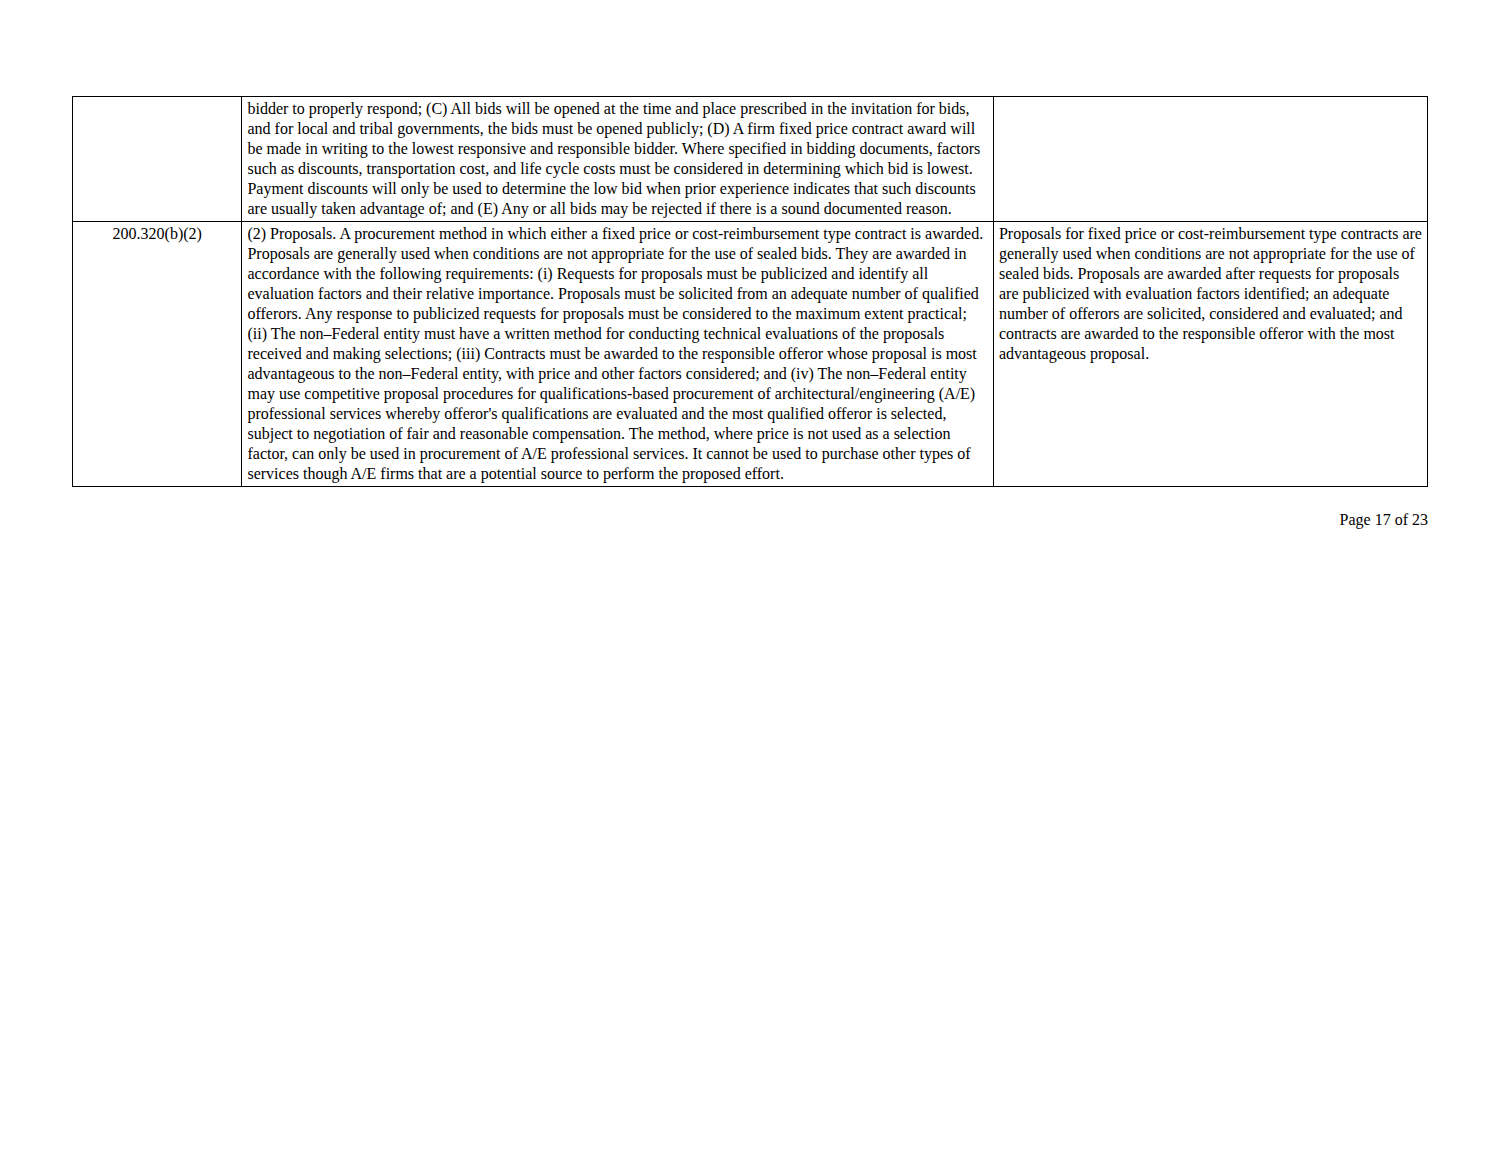| | bidder to properly respond; (C) All bids will be opened at the time and place prescribed in the invitation for bids, and for local and tribal governments, the bids must be opened publicly; (D) A firm fixed price contract award will be made in writing to the lowest responsive and responsible bidder. Where specified in bidding documents, factors such as discounts, transportation cost, and life cycle costs must be considered in determining which bid is lowest. Payment discounts will only be used to determine the low bid when prior experience indicates that such discounts are usually taken advantage of; and (E) Any or all bids may be rejected if there is a sound documented reason. | |
| 200.320(b)(2) | (2) Proposals. A procurement method in which either a fixed price or cost-reimbursement type contract is awarded. Proposals are generally used when conditions are not appropriate for the use of sealed bids. They are awarded in accordance with the following requirements: (i) Requests for proposals must be publicized and identify all evaluation factors and their relative importance. Proposals must be solicited from an adequate number of qualified offerors. Any response to publicized requests for proposals must be considered to the maximum extent practical; (ii) The non–Federal entity must have a written method for conducting technical evaluations of the proposals received and making selections; (iii) Contracts must be awarded to the responsible offeror whose proposal is most advantageous to the non–Federal entity, with price and other factors considered; and (iv) The non–Federal entity may use competitive proposal procedures for qualifications-based procurement of architectural/engineering (A/E) professional services whereby offeror's qualifications are evaluated and the most qualified offeror is selected, subject to negotiation of fair and reasonable compensation. The method, where price is not used as a selection factor, can only be used in procurement of A/E professional services. It cannot be used to purchase other types of services though A/E firms that are a potential source to perform the proposed effort. | Proposals for fixed price or cost-reimbursement type contracts are generally used when conditions are not appropriate for the use of sealed bids. Proposals are awarded after requests for proposals are publicized with evaluation factors identified; an adequate number of offerors are solicited, considered and evaluated; and contracts are awarded to the responsible offeror with the most advantageous proposal. |
Page 17 of 23